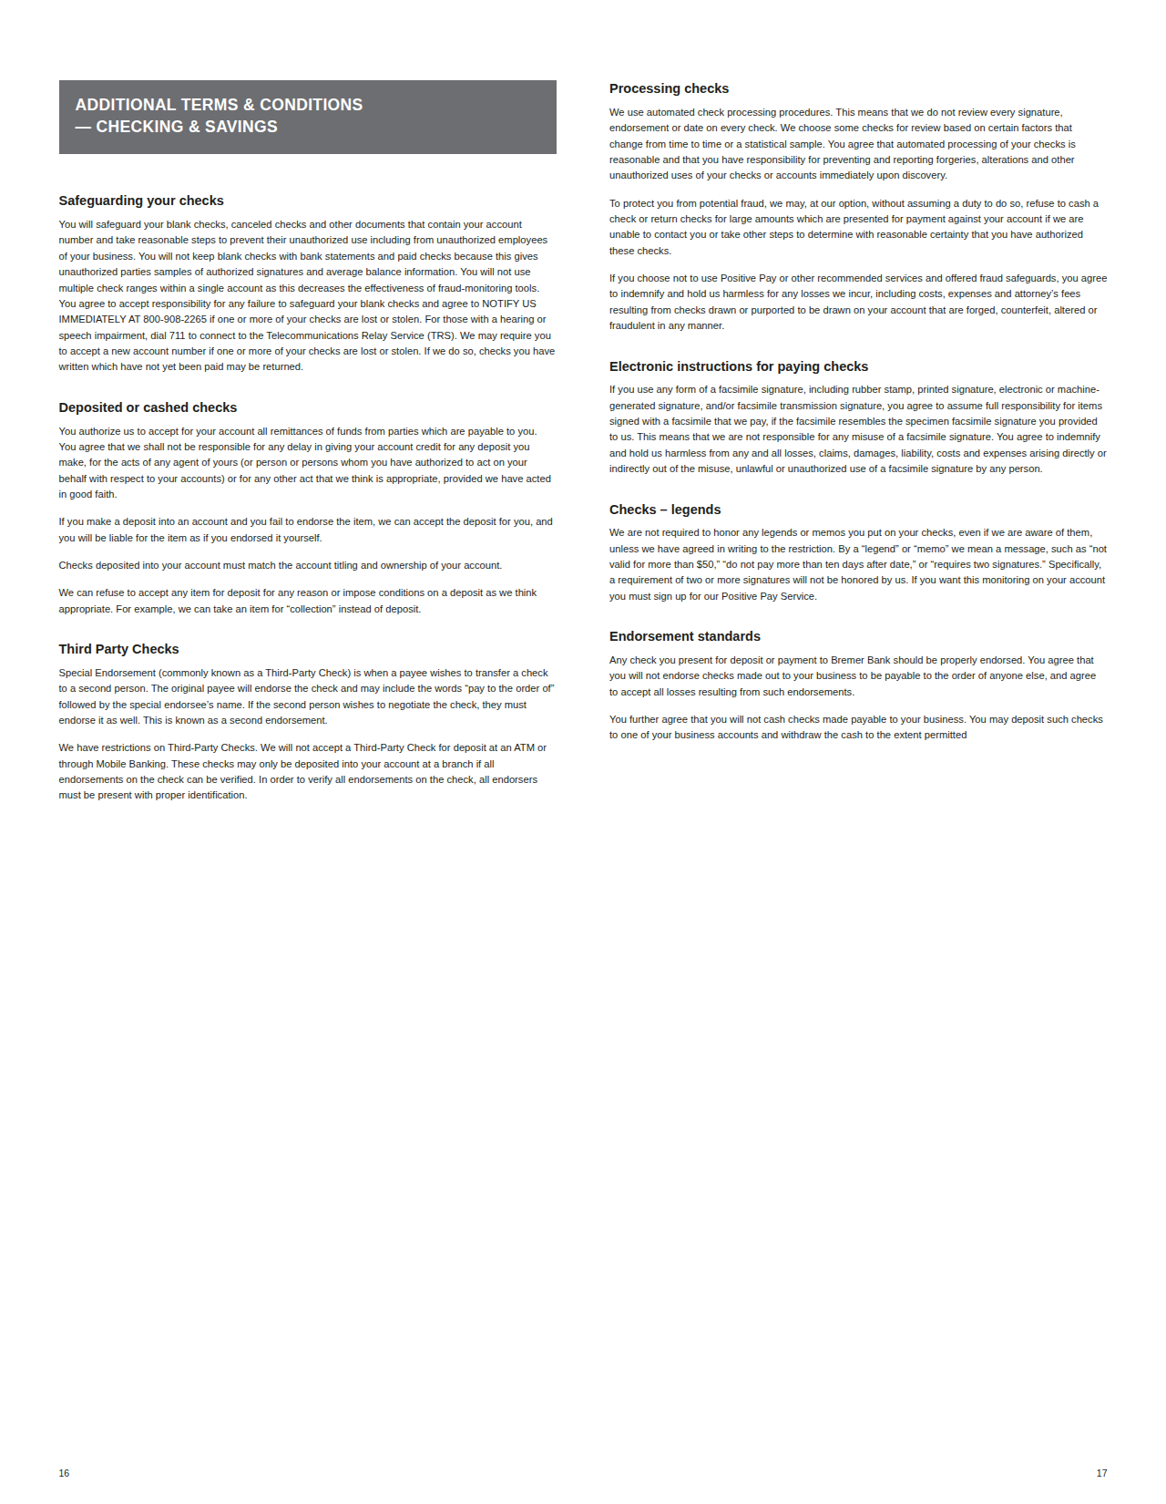Additional Terms & Conditions
— Checking & Savings
Safeguarding your checks
You will safeguard your blank checks, canceled checks and other documents that contain your account number and take reasonable steps to prevent their unauthorized use including from unauthorized employees of your business. You will not keep blank checks with bank statements and paid checks because this gives unauthorized parties samples of authorized signatures and average balance information. You will not use multiple check ranges within a single account as this decreases the effectiveness of fraud-monitoring tools. You agree to accept responsibility for any failure to safeguard your blank checks and agree to NOTIFY US IMMEDIATELY AT 800-908-2265 if one or more of your checks are lost or stolen. For those with a hearing or speech impairment, dial 711 to connect to the Telecommunications Relay Service (TRS). We may require you to accept a new account number if one or more of your checks are lost or stolen. If we do so, checks you have written which have not yet been paid may be returned.
Deposited or cashed checks
You authorize us to accept for your account all remittances of funds from parties which are payable to you. You agree that we shall not be responsible for any delay in giving your account credit for any deposit you make, for the acts of any agent of yours (or person or persons whom you have authorized to act on your behalf with respect to your accounts) or for any other act that we think is appropriate, provided we have acted in good faith.
If you make a deposit into an account and you fail to endorse the item, we can accept the deposit for you, and you will be liable for the item as if you endorsed it yourself.
Checks deposited into your account must match the account titling and ownership of your account.
We can refuse to accept any item for deposit for any reason or impose conditions on a deposit as we think appropriate. For example, we can take an item for “collection” instead of deposit.
Third Party Checks
Special Endorsement (commonly known as a Third-Party Check) is when a payee wishes to transfer a check to a second person. The original payee will endorse the check and may include the words “pay to the order of” followed by the special endorsee’s name. If the second person wishes to negotiate the check, they must endorse it as well. This is known as a second endorsement.
We have restrictions on Third-Party Checks. We will not accept a Third-Party Check for deposit at an ATM or through Mobile Banking. These checks may only be deposited into your account at a branch if all endorsements on the check can be verified. In order to verify all endorsements on the check, all endorsers must be present with proper identification.
Processing checks
We use automated check processing procedures. This means that we do not review every signature, endorsement or date on every check. We choose some checks for review based on certain factors that change from time to time or a statistical sample. You agree that automated processing of your checks is reasonable and that you have responsibility for preventing and reporting forgeries, alterations and other unauthorized uses of your checks or accounts immediately upon discovery.
To protect you from potential fraud, we may, at our option, without assuming a duty to do so, refuse to cash a check or return checks for large amounts which are presented for payment against your account if we are unable to contact you or take other steps to determine with reasonable certainty that you have authorized these checks.
If you choose not to use Positive Pay or other recommended services and offered fraud safeguards, you agree to indemnify and hold us harmless for any losses we incur, including costs, expenses and attorney’s fees resulting from checks drawn or purported to be drawn on your account that are forged, counterfeit, altered or fraudulent in any manner.
Electronic instructions for paying checks
If you use any form of a facsimile signature, including rubber stamp, printed signature, electronic or machine-generated signature, and/or facsimile transmission signature, you agree to assume full responsibility for items signed with a facsimile that we pay, if the facsimile resembles the specimen facsimile signature you provided to us. This means that we are not responsible for any misuse of a facsimile signature. You agree to indemnify and hold us harmless from any and all losses, claims, damages, liability, costs and expenses arising directly or indirectly out of the misuse, unlawful or unauthorized use of a facsimile signature by any person.
Checks – legends
We are not required to honor any legends or memos you put on your checks, even if we are aware of them, unless we have agreed in writing to the restriction. By a “legend” or “memo” we mean a message, such as “not valid for more than $50,” “do not pay more than ten days after date,” or “requires two signatures.” Specifically, a requirement of two or more signatures will not be honored by us. If you want this monitoring on your account you must sign up for our Positive Pay Service.
Endorsement standards
Any check you present for deposit or payment to Bremer Bank should be properly endorsed. You agree that you will not endorse checks made out to your business to be payable to the order of anyone else, and agree to accept all losses resulting from such endorsements.
You further agree that you will not cash checks made payable to your business. You may deposit such checks to one of your business accounts and withdraw the cash to the extent permitted
16
17